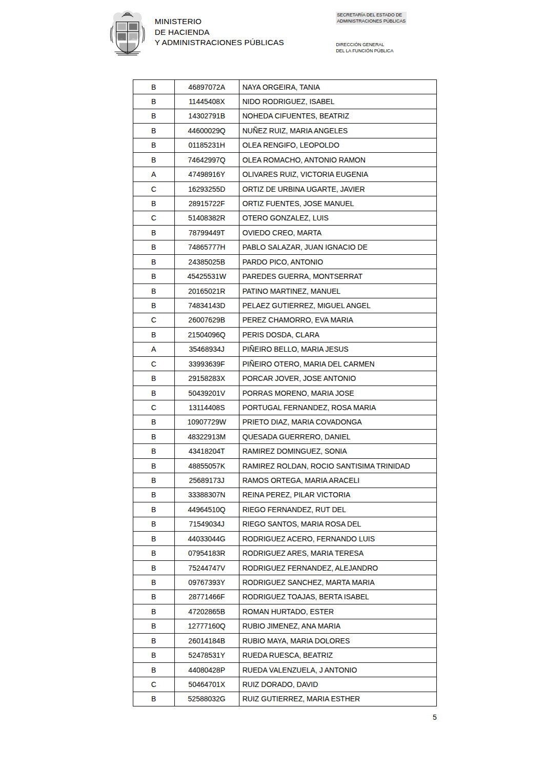MINISTERIO
DE HACIENDA
Y ADMINISTRACIONES PÚBLICAS
SECRETARÍA DEL ESTADO DE
ADMINISTRACIONES PÚBLICAS DIRECCIÓN GENERAL
DEL LA FUNCIÓN PÚBLICA
| | B | 46897072A | NAYA ORGEIRA, TANIA |
| | B | 11445408X | NIDO RODRIGUEZ, ISABEL |
| | B | 14302791B | NOHEDA CIFUENTES, BEATRIZ |
| | B | 44600029Q | NUÑEZ RUIZ, MARIA ANGELES |
| | B | 01185231H | OLEA RENGIFO, LEOPOLDO |
| | B | 74642997Q | OLEA ROMACHO, ANTONIO RAMON |
| | A | 47498916Y | OLIVARES RUIZ, VICTORIA EUGENIA |
| | C | 16293255D | ORTIZ DE URBINA UGARTE, JAVIER |
| | B | 28915722F | ORTIZ FUENTES, JOSE MANUEL |
| | C | 51408382R | OTERO GONZALEZ, LUIS |
| | B | 78799449T | OVIEDO CREO, MARTA |
| | B | 74865777H | PABLO SALAZAR, JUAN IGNACIO DE |
| | B | 24385025B | PARDO PICO, ANTONIO |
| | B | 45425531W | PAREDES GUERRA, MONTSERRAT |
| | B | 20165021R | PATINO MARTINEZ, MANUEL |
| | B | 74834143D | PELAEZ GUTIERREZ, MIGUEL ANGEL |
| | C | 26007629B | PEREZ CHAMORRO, EVA MARIA |
| | B | 21504096Q | PERIS DOSDA, CLARA |
| | A | 35468934J | PIÑEIRO BELLO, MARIA JESUS |
| | C | 33993639F | PIÑEIRO OTERO, MARIA DEL CARMEN |
| | B | 29158283X | PORCAR JOVER, JOSE ANTONIO |
| | B | 50439201V | PORRAS MORENO, MARIA JOSE |
| | C | 13114408S | PORTUGAL FERNANDEZ, ROSA MARIA |
| | B | 10907729W | PRIETO DIAZ, MARIA COVADONGA |
| | B | 48322913M | QUESADA GUERRERO, DANIEL |
| | B | 43418204T | RAMIREZ DOMINGUEZ, SONIA |
| | B | 48855057K | RAMIREZ ROLDAN, ROCIO SANTISIMA TRINIDAD |
| | B | 25689173J | RAMOS ORTEGA, MARIA ARACELI |
| | B | 33388307N | REINA PEREZ, PILAR VICTORIA |
| | B | 44964510Q | RIEGO FERNANDEZ, RUT DEL |
| | B | 71549034J | RIEGO SANTOS, MARIA ROSA DEL |
| | B | 44033044G | RODRIGUEZ ACERO, FERNANDO LUIS |
| | B | 07954183R | RODRIGUEZ ARES, MARIA TERESA |
| | B | 75244747V | RODRIGUEZ FERNANDEZ, ALEJANDRO |
| | B | 09767393Y | RODRIGUEZ SANCHEZ, MARTA MARIA |
| | B | 28771466F | RODRIGUEZ TOAJAS, BERTA ISABEL |
| | B | 47202865B | ROMAN HURTADO, ESTER |
| | B | 12777160Q | RUBIO JIMENEZ, ANA MARIA |
| | B | 26014184B | RUBIO MAYA, MARIA DOLORES |
| | B | 52478531Y | RUEDA RUESCA, BEATRIZ |
| | B | 44080428P | RUEDA VALENZUELA, J ANTONIO |
| | C | 50464701X | RUIZ DORADO, DAVID |
| | B | 52588032G | RUIZ GUTIERREZ, MARIA ESTHER |
5